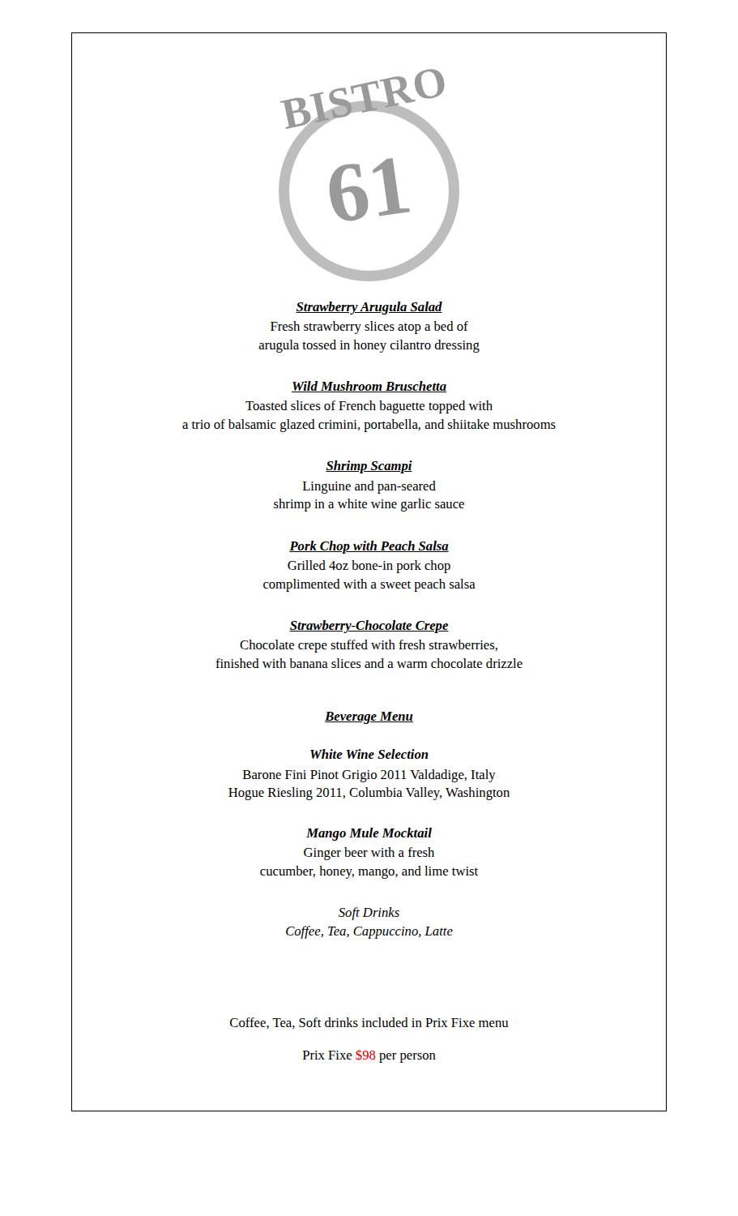BISTRO
61
Strawberry Arugula Salad Fresh strawberry slices atop a bed of
arugula tossed in honey cilantro dressing
Wild Mushroom Bruschetta Toasted slices of French baguette topped with
a trio of balsamic glazed crimini, portabella, and shiitake mushrooms
Shrimp Scampi Linguine and pan-seared
shrimp in a white wine garlic sauce
Pork Chop with Peach Salsa Grilled 4oz bone-in pork chop
complimented with a sweet peach salsa
Strawberry-Chocolate Crepe Chocolate crepe stuffed with fresh strawberries,
finished with banana slices and a warm chocolate drizzle
Beverage Menu
White Wine Selection Barone Fini Pinot Grigio 2011 Valdadige, Italy
Hogue Riesling 2011, Columbia Valley, Washington
Mango Mule Mocktail Ginger beer with a fresh
cucumber, honey, mango, and lime twist
Soft Drinks
Coffee, Tea, Cappuccino, Latte
Coffee, Tea, Soft drinks included in Prix Fixe menu
Prix Fixe $98 per person